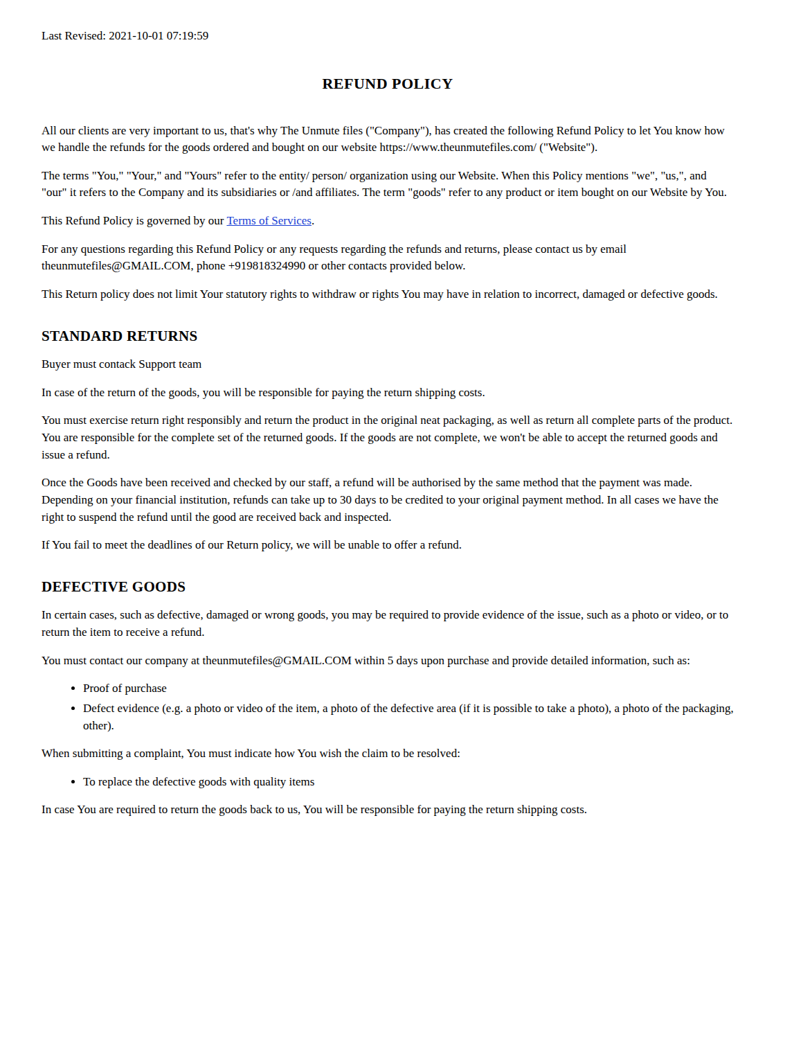Last Revised: 2021-10-01 07:19:59
REFUND POLICY
All our clients are very important to us, that's why The Unmute files ("Company"), has created the following Refund Policy to let You know how we handle the refunds for the goods ordered and bought on our website https://www.theunmutefiles.com/ ("Website").
The terms "You," "Your," and "Yours" refer to the entity/ person/ organization using our Website. When this Policy mentions "we", "us,", and "our" it refers to the Company and its subsidiaries or /and affiliates. The term "goods" refer to any product or item bought on our Website by You.
This Refund Policy is governed by our Terms of Services.
For any questions regarding this Refund Policy or any requests regarding the refunds and returns, please contact us by email theunmutefiles@GMAIL.COM, phone +919818324990 or other contacts provided below.
This Return policy does not limit Your statutory rights to withdraw or rights You may have in relation to incorrect, damaged or defective goods.
STANDARD RETURNS
Buyer must contack Support team
In case of the return of the goods, you will be responsible for paying the return shipping costs.
You must exercise return right responsibly and return the product in the original neat packaging, as well as return all complete parts of the product. You are responsible for the complete set of the returned goods. If the goods are not complete, we won't be able to accept the returned goods and issue a refund.
Once the Goods have been received and checked by our staff, a refund will be authorised by the same method that the payment was made. Depending on your financial institution, refunds can take up to 30 days to be credited to your original payment method. In all cases we have the right to suspend the refund until the good are received back and inspected.
If You fail to meet the deadlines of our Return policy, we will be unable to offer a refund.
DEFECTIVE GOODS
In certain cases, such as defective, damaged or wrong goods, you may be required to provide evidence of the issue, such as a photo or video, or to return the item to receive a refund.
You must contact our company at theunmutefiles@GMAIL.COM within 5 days upon purchase and provide detailed information, such as:
Proof of purchase
Defect evidence (e.g. a photo or video of the item, a photo of the defective area (if it is possible to take a photo), a photo of the packaging, other).
When submitting a complaint, You must indicate how You wish the claim to be resolved:
To replace the defective goods with quality items
In case You are required to return the goods back to us, You will be responsible for paying the return shipping costs.